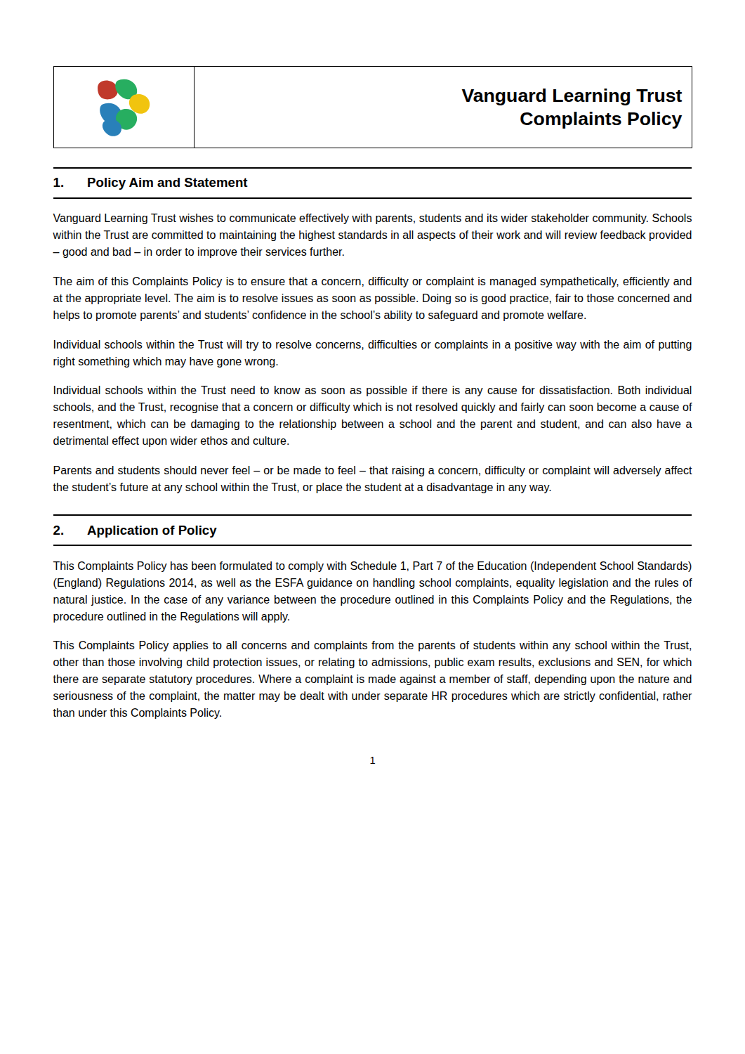Vanguard Learning Trust
Complaints Policy
1. Policy Aim and Statement
Vanguard Learning Trust wishes to communicate effectively with parents, students and its wider stakeholder community. Schools within the Trust are committed to maintaining the highest standards in all aspects of their work and will review feedback provided – good and bad – in order to improve their services further.
The aim of this Complaints Policy is to ensure that a concern, difficulty or complaint is managed sympathetically, efficiently and at the appropriate level. The aim is to resolve issues as soon as possible. Doing so is good practice, fair to those concerned and helps to promote parents’ and students’ confidence in the school’s ability to safeguard and promote welfare.
Individual schools within the Trust will try to resolve concerns, difficulties or complaints in a positive way with the aim of putting right something which may have gone wrong.
Individual schools within the Trust need to know as soon as possible if there is any cause for dissatisfaction. Both individual schools, and the Trust, recognise that a concern or difficulty which is not resolved quickly and fairly can soon become a cause of resentment, which can be damaging to the relationship between a school and the parent and student, and can also have a detrimental effect upon wider ethos and culture.
Parents and students should never feel – or be made to feel – that raising a concern, difficulty or complaint will adversely affect the student’s future at any school within the Trust, or place the student at a disadvantage in any way.
2. Application of Policy
This Complaints Policy has been formulated to comply with Schedule 1, Part 7 of the Education (Independent School Standards) (England) Regulations 2014, as well as the ESFA guidance on handling school complaints, equality legislation and the rules of natural justice. In the case of any variance between the procedure outlined in this Complaints Policy and the Regulations, the procedure outlined in the Regulations will apply.
This Complaints Policy applies to all concerns and complaints from the parents of students within any school within the Trust, other than those involving child protection issues, or relating to admissions, public exam results, exclusions and SEN, for which there are separate statutory procedures. Where a complaint is made against a member of staff, depending upon the nature and seriousness of the complaint, the matter may be dealt with under separate HR procedures which are strictly confidential, rather than under this Complaints Policy.
1